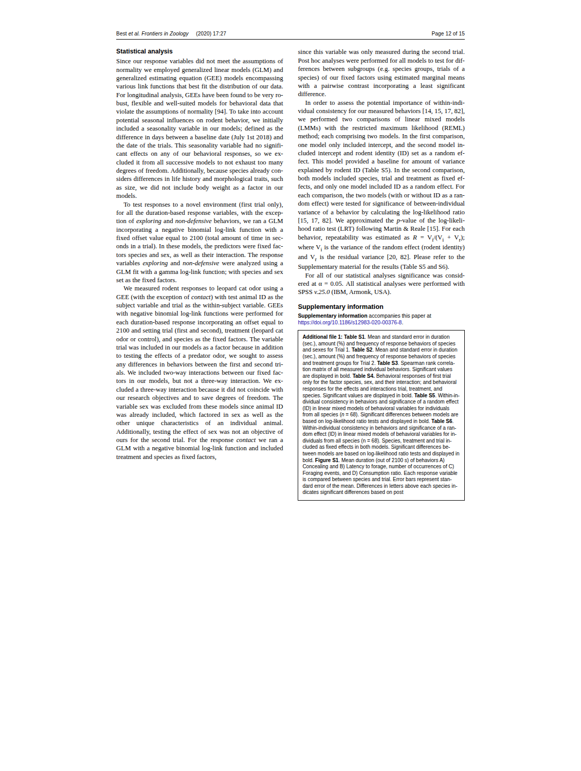Best et al. Frontiers in Zoology (2020) 17:27
Page 12 of 15
Statistical analysis
Since our response variables did not meet the assumptions of normality we employed generalized linear models (GLM) and generalized estimating equation (GEE) models encompassing various link functions that best fit the distribution of our data. For longitudinal analysis, GEEs have been found to be very robust, flexible and well-suited models for behavioral data that violate the assumptions of normality [94]. To take into account potential seasonal influences on rodent behavior, we initially included a seasonality variable in our models; defined as the difference in days between a baseline date (July 1st 2018) and the date of the trials. This seasonality variable had no significant effects on any of our behavioral responses, so we excluded it from all successive models to not exhaust too many degrees of freedom. Additionally, because species already considers differences in life history and morphological traits, such as size, we did not include body weight as a factor in our models.
To test responses to a novel environment (first trial only), for all the duration-based response variables, with the exception of exploring and non-defensive behaviors, we ran a GLM incorporating a negative binomial log-link function with a fixed offset value equal to 2100 (total amount of time in seconds in a trial). In these models, the predictors were fixed factors species and sex, as well as their interaction. The response variables exploring and non-defensive were analyzed using a GLM fit with a gamma log-link function; with species and sex set as the fixed factors.
We measured rodent responses to leopard cat odor using a GEE (with the exception of contact) with test animal ID as the subject variable and trial as the within-subject variable. GEEs with negative binomial log-link functions were performed for each duration-based response incorporating an offset equal to 2100 and setting trial (first and second), treatment (leopard cat odor or control), and species as the fixed factors. The variable trial was included in our models as a factor because in addition to testing the effects of a predator odor, we sought to assess any differences in behaviors between the first and second trials. We included two-way interactions between our fixed factors in our models, but not a three-way interaction. We excluded a three-way interaction because it did not coincide with our research objectives and to save degrees of freedom. The variable sex was excluded from these models since animal ID was already included, which factored in sex as well as the other unique characteristics of an individual animal. Additionally, testing the effect of sex was not an objective of ours for the second trial. For the response contact we ran a GLM with a negative binomial log-link function and included treatment and species as fixed factors,
since this variable was only measured during the second trial. Post hoc analyses were performed for all models to test for differences between subgroups (e.g. species groups, trials of a species) of our fixed factors using estimated marginal means with a pairwise contrast incorporating a least significant difference.
In order to assess the potential importance of within-individual consistency for our measured behaviors [14, 15, 17, 82], we performed two comparisons of linear mixed models (LMMs) with the restricted maximum likelihood (REML) method; each comprising two models. In the first comparison, one model only included intercept, and the second model included intercept and rodent identity (ID) set as a random effect. This model provided a baseline for amount of variance explained by rodent ID (Table S5). In the second comparison, both models included species, trial and treatment as fixed effects, and only one model included ID as a random effect. For each comparison, the two models (with or without ID as a random effect) were tested for significance of between-individual variance of a behavior by calculating the log-likelihood ratio [15, 17, 82]. We approximated the p-value of the log-likelihood ratio test (LRT) following Martin & Reale [15]. For each behavior, repeatability was estimated as R = Vi/(Vi + Vr); where Vi is the variance of the random effect (rodent identity) and Vr is the residual variance [20, 82]. Please refer to the Supplementary material for the results (Table S5 and S6).
For all of our statistical analyses significance was considered at α = 0.05. All statistical analyses were performed with SPSS v.25.0 (IBM, Armonk, USA).
Supplementary information
Supplementary information accompanies this paper at https://doi.org/10.1186/s12983-020-00376-8.
Additional file 1: Table S1. Mean and standard error in duration (sec.), amount (%) and frequency of response behaviors of species and sexes for Trial 1. Table S2. Mean and standard error in duration (sec.), amount (%) and frequency of response behaviors of species and treatment groups for Trial 2. Table S3. Spearman rank correlation matrix of all measured individual behaviors. Significant values are displayed in bold. Table S4. Behavioral responses of first trial only for the factor species, sex, and their interaction; and behavioral responses for the effects and interactions trial, treatment, and species. Significant values are displayed in bold. Table S5. Within-individual consistency in behaviors and significance of a random effect (ID) in linear mixed models of behavioral variables for individuals from all species (n = 68). Significant differences between models are based on log-likelihood ratio tests and displayed in bold. Table S6. Within-individual consistency in behaviors and significance of a random effect (ID) in linear mixed models of behavioral variables for individuals from all species (n = 68). Species, treatment and trial included as fixed effects in both models. Significant differences between models are based on log-likelihood ratio tests and displayed in bold. Figure S1. Mean duration (out of 2100 s) of behaviors A) Concealing and B) Latency to forage, number of occurrences of C) Foraging events, and D) Consumption ratio. Each response variable is compared between species and trial. Error bars represent standard error of the mean. Differences in letters above each species indicates significant differences based on post